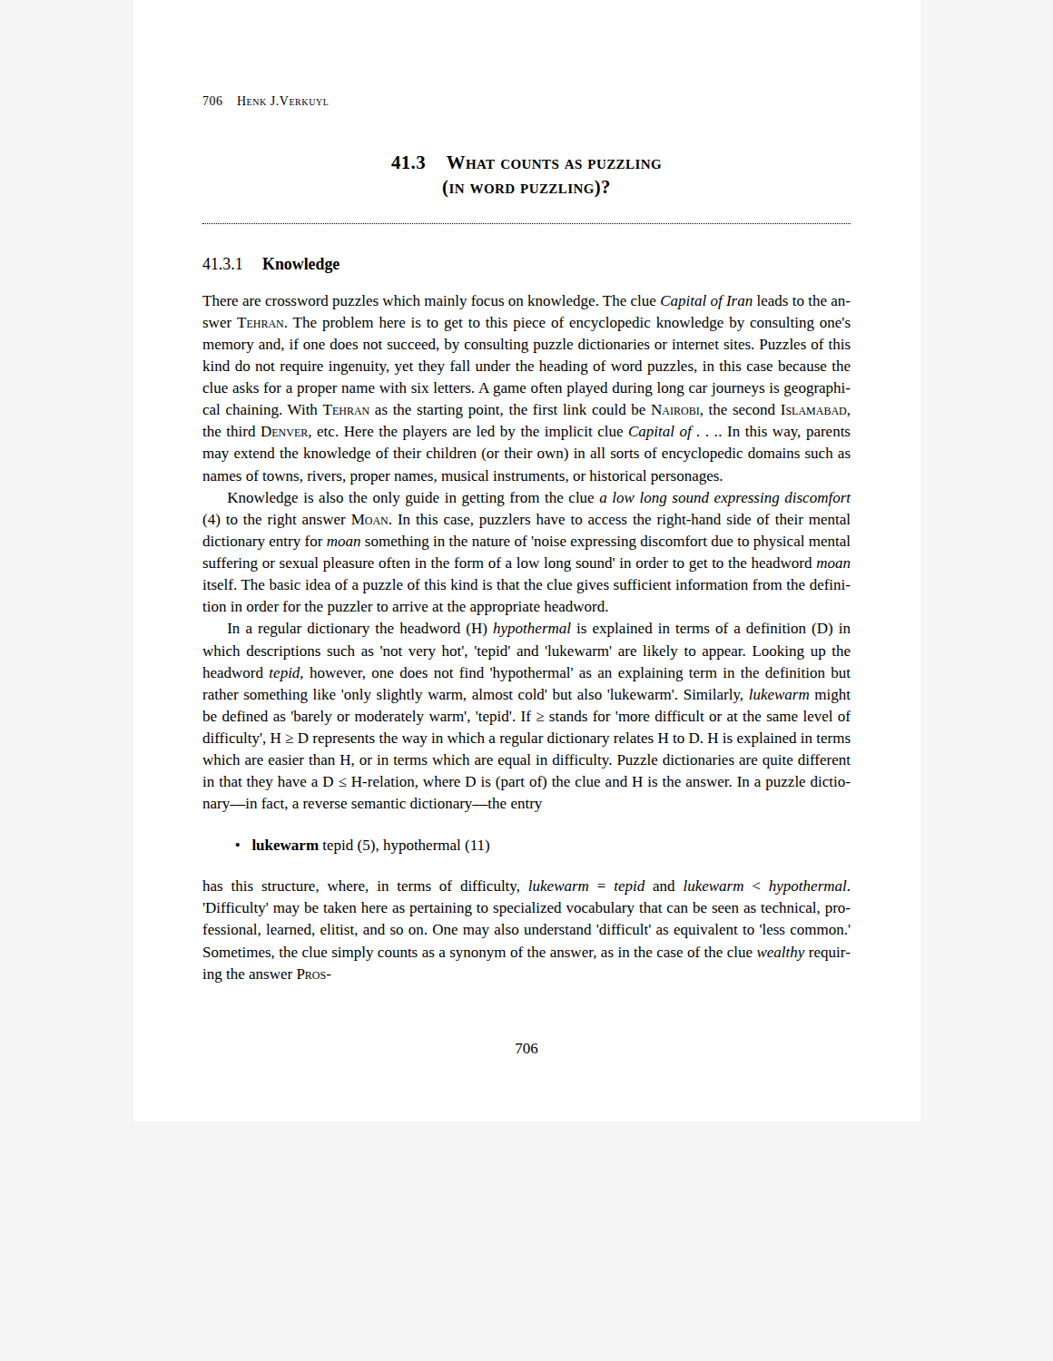706 Henk J.Verkuyl
41.3 What counts as puzzling(in word puzzling)?
41.3.1 Knowledge
There are crossword puzzles which mainly focus on knowledge. The clue Capital of Iran leads to the answer Tehran. The problem here is to get to this piece of encyclopedic knowledge by consulting one's memory and, if one does not succeed, by consulting puzzle dictionaries or internet sites. Puzzles of this kind do not require ingenuity, yet they fall under the heading of word puzzles, in this case because the clue asks for a proper name with six letters. A game often played during long car journeys is geographical chaining. With Tehran as the starting point, the first link could be Nairobi, the second Islamabad, the third Denver, etc. Here the players are led by the implicit clue Capital of . . .. In this way, parents may extend the knowledge of their children (or their own) in all sorts of encyclopedic domains such as names of towns, rivers, proper names, musical instruments, or historical personages.
Knowledge is also the only guide in getting from the clue a low long sound expressing discomfort (4) to the right answer Moan. In this case, puzzlers have to access the right-hand side of their mental dictionary entry for moan something in the nature of 'noise expressing discomfort due to physical mental suffering or sexual pleasure often in the form of a low long sound' in order to get to the headword moan itself. The basic idea of a puzzle of this kind is that the clue gives sufficient information from the definition in order for the puzzler to arrive at the appropriate headword.
In a regular dictionary the headword (H) hypothermal is explained in terms of a definition (D) in which descriptions such as 'not very hot', 'tepid' and 'lukewarm' are likely to appear. Looking up the headword tepid, however, one does not find 'hypothermal' as an explaining term in the definition but rather something like 'only slightly warm, almost cold' but also 'lukewarm'. Similarly, lukewarm might be defined as 'barely or moderately warm', 'tepid'. If ≥ stands for 'more difficult or at the same level of difficulty', H ≥ D represents the way in which a regular dictionary relates H to D. H is explained in terms which are easier than H, or in terms which are equal in difficulty. Puzzle dictionaries are quite different in that they have a D ≤ H-relation, where D is (part of) the clue and H is the answer. In a puzzle dictionary—in fact, a reverse semantic dictionary—the entry
lukewarm tepid (5), hypothermal (11)
has this structure, where, in terms of difficulty, lukewarm = tepid and lukewarm < hypothermal. 'Difficulty' may be taken here as pertaining to specialized vocabulary that can be seen as technical, professional, learned, elitist, and so on. One may also understand 'difficult' as equivalent to 'less common.' Sometimes, the clue simply counts as a synonym of the answer, as in the case of the clue wealthy requiring the answer Pros-
706